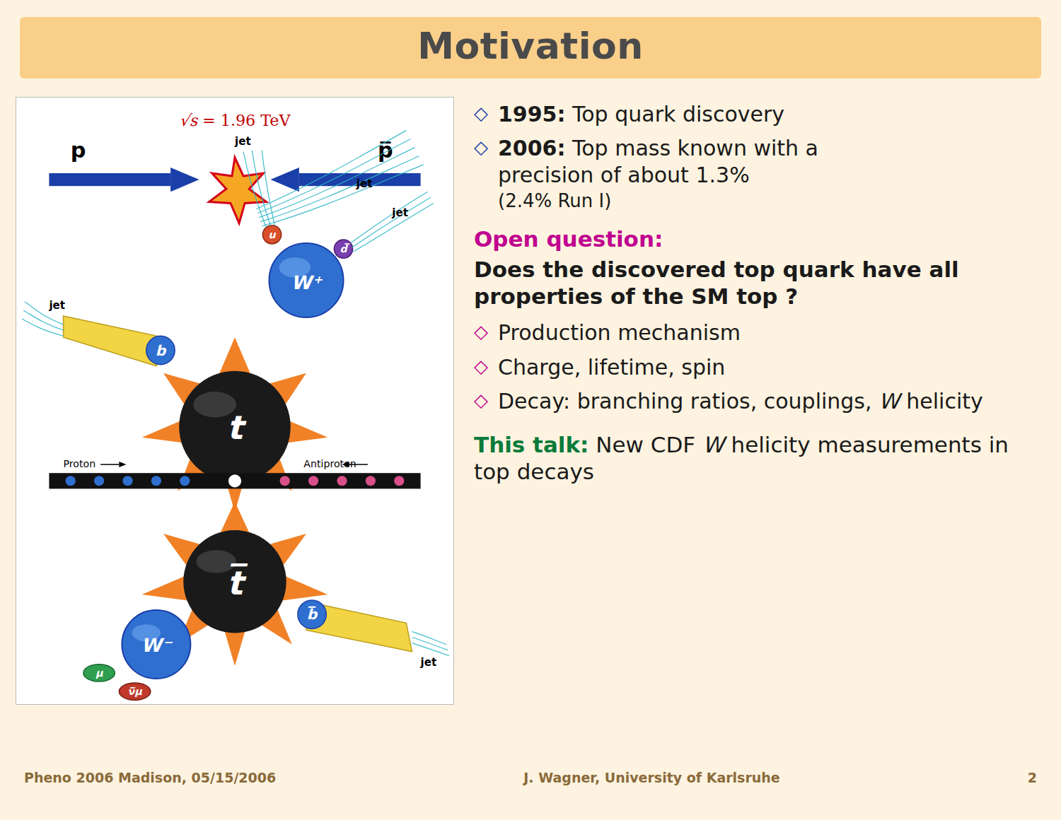Motivation
Proton–antiproton collision producing top–antitop pair with subsequent decays √s = 1.96 TeV p p̅ jet W⁺ u d̅ jet jet b jet t Proton Antiproton t̅ b̅ jet W⁻ μ ν̅μ
1995: Top quark discovery
2006: Top mass known with a precision of about 1.3% (2.4% Run I)
Open question:
Does the discovered top quark have all properties of the SM top ?
Production mechanism
Charge, lifetime, spin
Decay: branching ratios, couplings, W helicity
This talk: New CDF W helicity measurements in top decays
Pheno 2006 Madison, 05/15/2006 J. Wagner, University of Karlsruhe 2